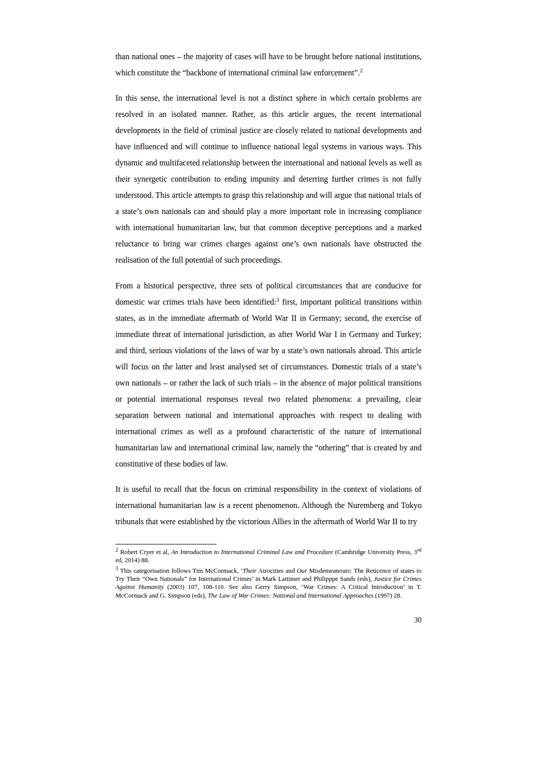than national ones – the majority of cases will have to be brought before national institutions, which constitute the “backbone of international criminal law enforcement”.2
In this sense, the international level is not a distinct sphere in which certain problems are resolved in an isolated manner. Rather, as this article argues, the recent international developments in the field of criminal justice are closely related to national developments and have influenced and will continue to influence national legal systems in various ways. This dynamic and multifaceted relationship between the international and national levels as well as their synergetic contribution to ending impunity and deterring further crimes is not fully understood. This article attempts to grasp this relationship and will argue that national trials of a state’s own nationals can and should play a more important role in increasing compliance with international humanitarian law, but that common deceptive perceptions and a marked reluctance to bring war crimes charges against one’s own nationals have obstructed the realisation of the full potential of such proceedings.
From a historical perspective, three sets of political circumstances that are conducive for domestic war crimes trials have been identified:3 first, important political transitions within states, as in the immediate aftermath of World War II in Germany; second, the exercise of immediate threat of international jurisdiction, as after World War I in Germany and Turkey; and third, serious violations of the laws of war by a state’s own nationals abroad. This article will focus on the latter and least analysed set of circumstances. Domestic trials of a state’s own nationals – or rather the lack of such trials – in the absence of major political transitions or potential international responses reveal two related phenomena: a prevailing, clear separation between national and international approaches with respect to dealing with international crimes as well as a profound characteristic of the nature of international humanitarian law and international criminal law, namely the “othering” that is created by and constitutive of these bodies of law.
It is useful to recall that the focus on criminal responsibility in the context of violations of international humanitarian law is a recent phenomenon. Although the Nuremberg and Tokyo tribunals that were established by the victorious Allies in the aftermath of World War II to try
2 Robert Cryer et al, An Introduction to International Criminal Law and Procedure (Cambridge University Press, 3rd ed, 2014) 88.
3 This categorisation follows Tim McCormack, ‘Their Atrocities and Our Misdemeanours: The Reticence of states to Try Their “Own Nationals” for International Crimes’ in Mark Lattimer and Philipppe Sands (eds), Justice for Crimes Against Humanity (2003) 107, 108-110. See also Gerry Simpson, ‘War Crimes: A Critical Introduction’ in T. McCormack and G. Simpson (eds), The Law of War Crimes: National and International Approaches (1997) 28.
30